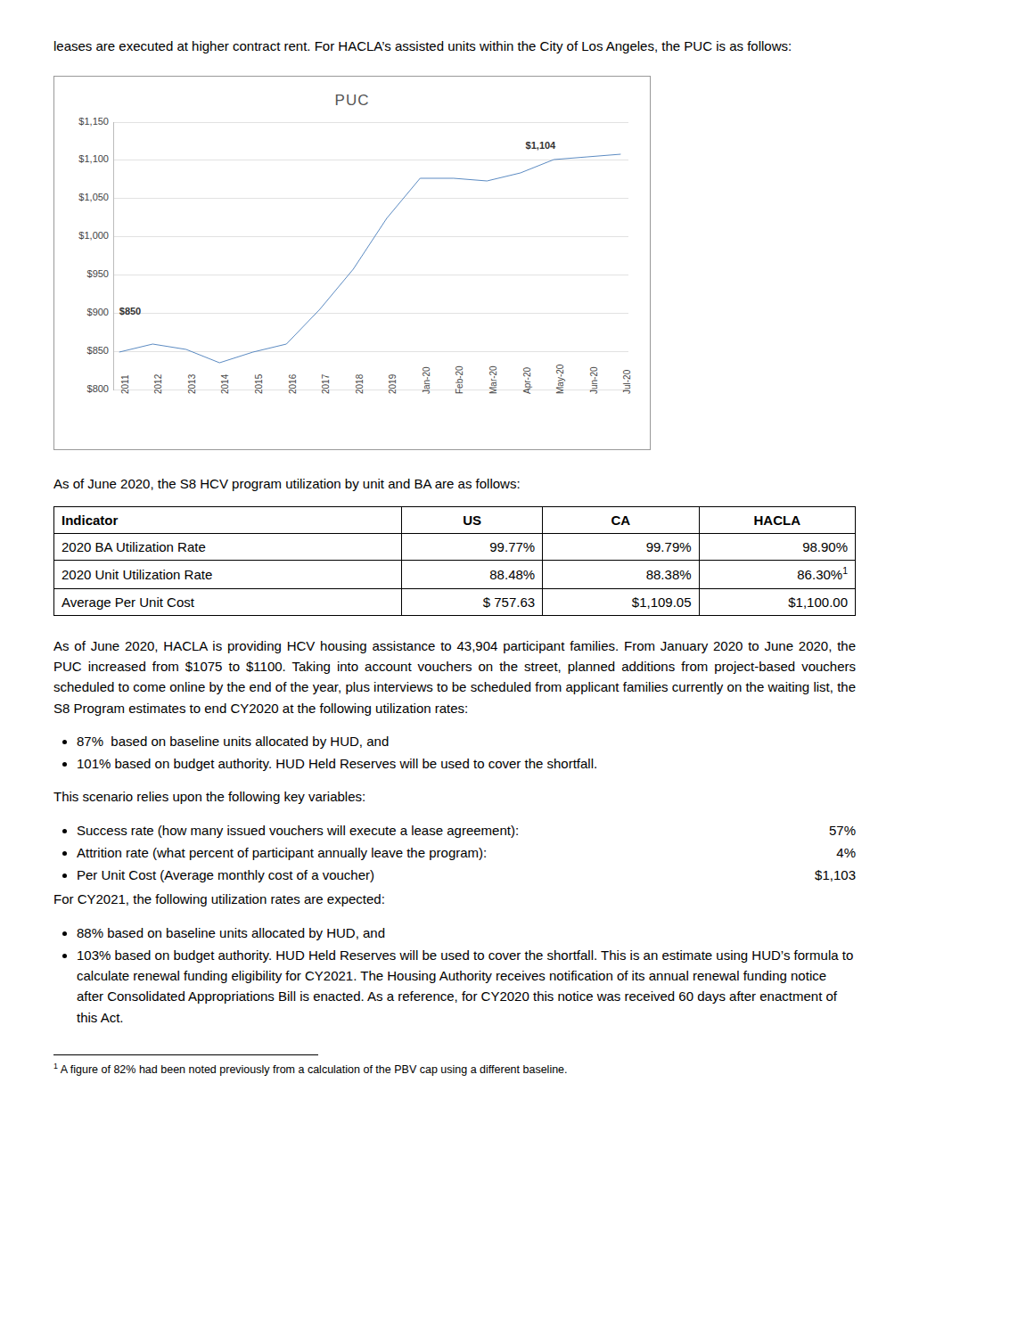leases are executed at higher contract rent. For HACLA’s assisted units within the City of Los Angeles, the PUC is as follows:
PUC
$1,150
$1,100
$1,050
$1,000
$950
$900
$850
$800
$850
$1,104
2011
2012
2013
2014
2015
2016
2017
2018
2019
Jan-20
Feb-20
Mar-20
Apr-20
May-20
Jun-20
Jul-20
As of June 2020, the S8 HCV program utilization by unit and BA are as follows:
| Indicator | US | CA | HACLA |
| --- | --- | --- | --- |
| 2020 BA Utilization Rate | 99.77% | 99.79% | 98.90% |
| 2020 Unit Utilization Rate | 88.48% | 88.38% | 86.30% 1 |
| Average Per Unit Cost | $ 757.63 | $1,109.05 | $1,100.00 |
As of June 2020, HACLA is providing HCV housing assistance to 43,904 participant families. From January 2020 to June 2020, the PUC increased from $1075 to $1100. Taking into account vouchers on the street, planned additions from project-based vouchers scheduled to come online by the end of the year, plus interviews to be scheduled from applicant families currently on the waiting list, the S8 Program estimates to end CY2020 at the following utilization rates:
87% based on baseline units allocated by HUD, and
101% based on budget authority. HUD Held Reserves will be used to cover the shortfall.
This scenario relies upon the following key variables:
Success rate (how many issued vouchers will execute a lease agreement): 57%
Attrition rate (what percent of participant annually leave the program): 4%
Per Unit Cost (Average monthly cost of a voucher) $1,103
For CY2021, the following utilization rates are expected:
88% based on baseline units allocated by HUD, and
103% based on budget authority. HUD Held Reserves will be used to cover the shortfall. This is an estimate using HUD’s formula to calculate renewal funding eligibility for CY2021. The Housing Authority receives notification of its annual renewal funding notice after Consolidated Appropriations Bill is enacted. As a reference, for CY2020 this notice was received 60 days after enactment of this Act.
1 A figure of 82% had been noted previously from a calculation of the PBV cap using a different baseline.